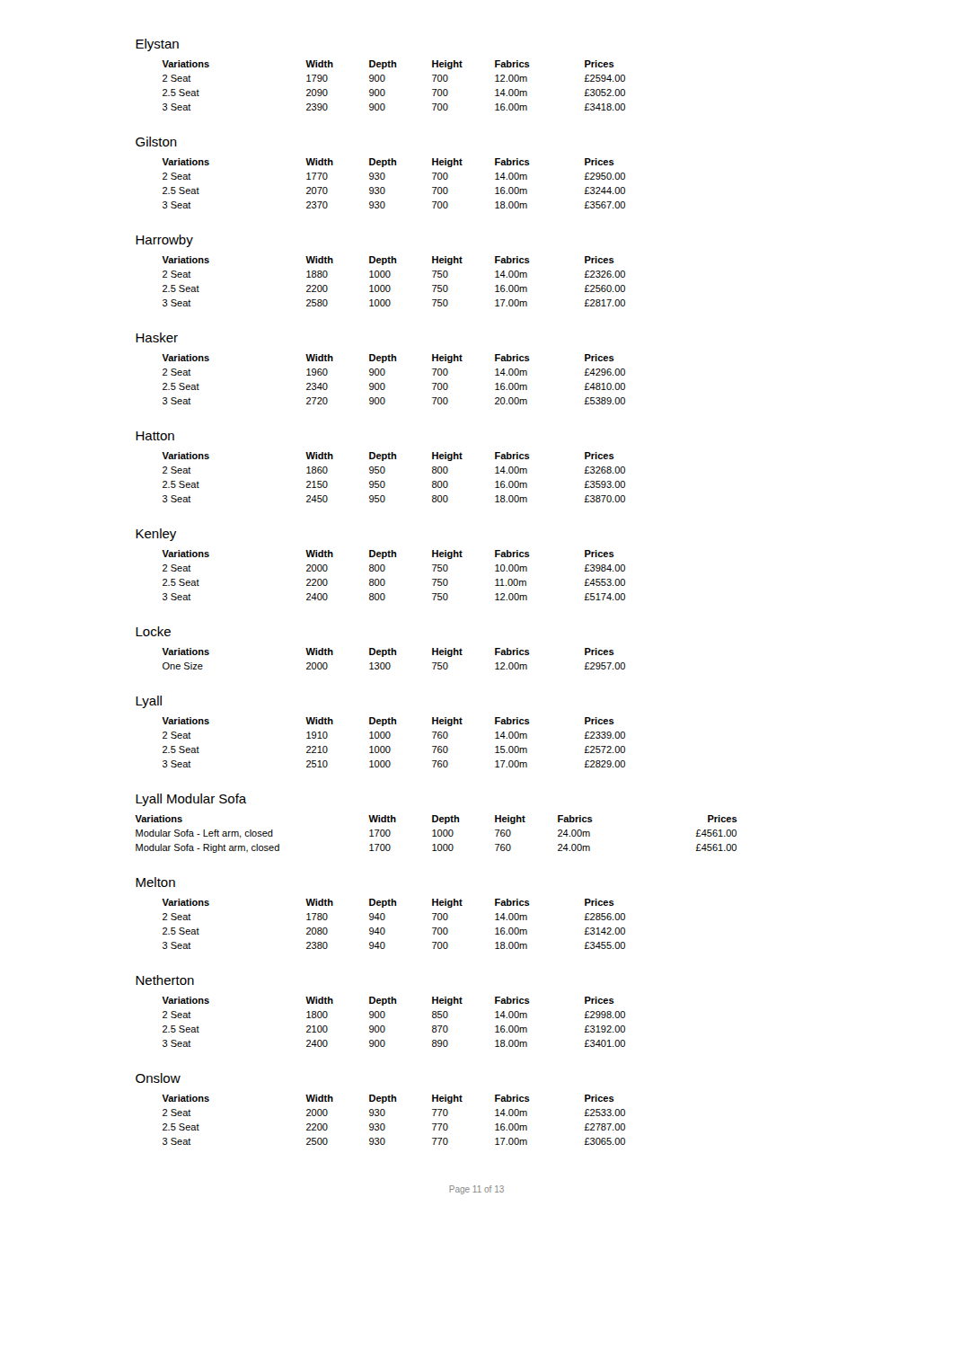Elystan
| Variations | Width | Depth | Height | Fabrics | Prices |
| --- | --- | --- | --- | --- | --- |
| 2 Seat | 1790 | 900 | 700 | 12.00m | £2594.00 |
| 2.5 Seat | 2090 | 900 | 700 | 14.00m | £3052.00 |
| 3 Seat | 2390 | 900 | 700 | 16.00m | £3418.00 |
Gilston
| Variations | Width | Depth | Height | Fabrics | Prices |
| --- | --- | --- | --- | --- | --- |
| 2 Seat | 1770 | 930 | 700 | 14.00m | £2950.00 |
| 2.5 Seat | 2070 | 930 | 700 | 16.00m | £3244.00 |
| 3 Seat | 2370 | 930 | 700 | 18.00m | £3567.00 |
Harrowby
| Variations | Width | Depth | Height | Fabrics | Prices |
| --- | --- | --- | --- | --- | --- |
| 2 Seat | 1880 | 1000 | 750 | 14.00m | £2326.00 |
| 2.5 Seat | 2200 | 1000 | 750 | 16.00m | £2560.00 |
| 3 Seat | 2580 | 1000 | 750 | 17.00m | £2817.00 |
Hasker
| Variations | Width | Depth | Height | Fabrics | Prices |
| --- | --- | --- | --- | --- | --- |
| 2 Seat | 1960 | 900 | 700 | 14.00m | £4296.00 |
| 2.5 Seat | 2340 | 900 | 700 | 16.00m | £4810.00 |
| 3 Seat | 2720 | 900 | 700 | 20.00m | £5389.00 |
Hatton
| Variations | Width | Depth | Height | Fabrics | Prices |
| --- | --- | --- | --- | --- | --- |
| 2 Seat | 1860 | 950 | 800 | 14.00m | £3268.00 |
| 2.5 Seat | 2150 | 950 | 800 | 16.00m | £3593.00 |
| 3 Seat | 2450 | 950 | 800 | 18.00m | £3870.00 |
Kenley
| Variations | Width | Depth | Height | Fabrics | Prices |
| --- | --- | --- | --- | --- | --- |
| 2 Seat | 2000 | 800 | 750 | 10.00m | £3984.00 |
| 2.5 Seat | 2200 | 800 | 750 | 11.00m | £4553.00 |
| 3 Seat | 2400 | 800 | 750 | 12.00m | £5174.00 |
Locke
| Variations | Width | Depth | Height | Fabrics | Prices |
| --- | --- | --- | --- | --- | --- |
| One Size | 2000 | 1300 | 750 | 12.00m | £2957.00 |
Lyall
| Variations | Width | Depth | Height | Fabrics | Prices |
| --- | --- | --- | --- | --- | --- |
| 2 Seat | 1910 | 1000 | 760 | 14.00m | £2339.00 |
| 2.5 Seat | 2210 | 1000 | 760 | 15.00m | £2572.00 |
| 3 Seat | 2510 | 1000 | 760 | 17.00m | £2829.00 |
Lyall Modular Sofa
| Variations | Width | Depth | Height | Fabrics | Prices |
| --- | --- | --- | --- | --- | --- |
| Modular Sofa - Left arm, closed | 1700 | 1000 | 760 | 24.00m | £4561.00 |
| Modular Sofa - Right arm, closed | 1700 | 1000 | 760 | 24.00m | £4561.00 |
Melton
| Variations | Width | Depth | Height | Fabrics | Prices |
| --- | --- | --- | --- | --- | --- |
| 2 Seat | 1780 | 940 | 700 | 14.00m | £2856.00 |
| 2.5 Seat | 2080 | 940 | 700 | 16.00m | £3142.00 |
| 3 Seat | 2380 | 940 | 700 | 18.00m | £3455.00 |
Netherton
| Variations | Width | Depth | Height | Fabrics | Prices |
| --- | --- | --- | --- | --- | --- |
| 2 Seat | 1800 | 900 | 850 | 14.00m | £2998.00 |
| 2.5 Seat | 2100 | 900 | 870 | 16.00m | £3192.00 |
| 3 Seat | 2400 | 900 | 890 | 18.00m | £3401.00 |
Onslow
| Variations | Width | Depth | Height | Fabrics | Prices |
| --- | --- | --- | --- | --- | --- |
| 2 Seat | 2000 | 930 | 770 | 14.00m | £2533.00 |
| 2.5 Seat | 2200 | 930 | 770 | 16.00m | £2787.00 |
| 3 Seat | 2500 | 930 | 770 | 17.00m | £3065.00 |
Page 11 of 13